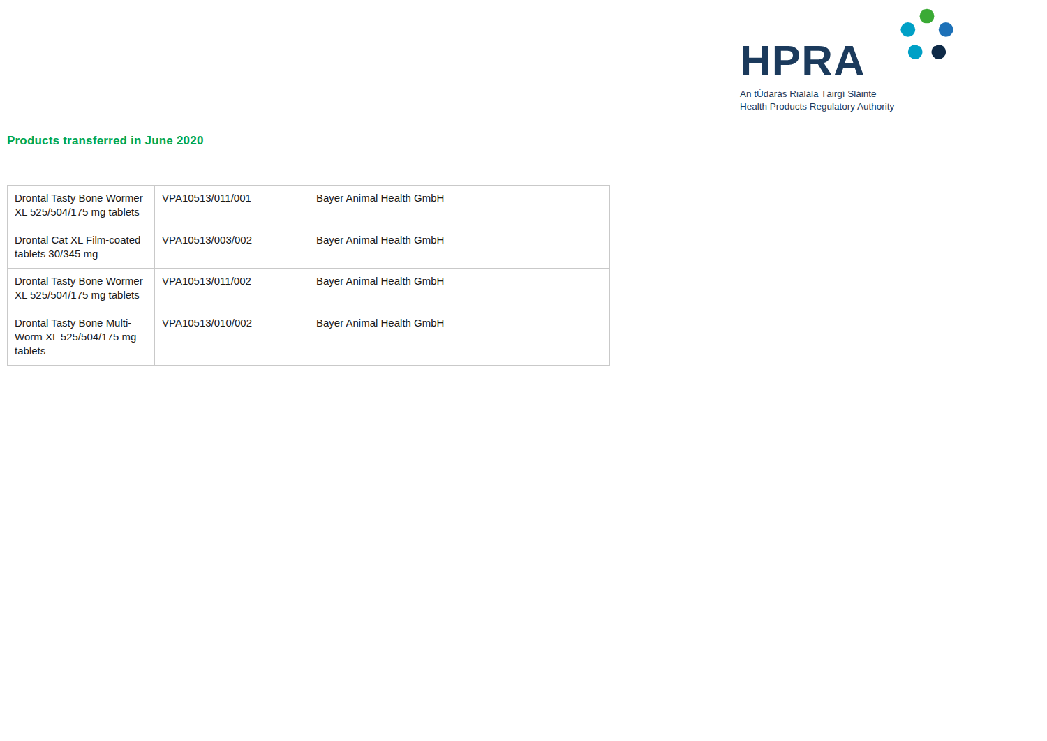HPRA
An tÚdarás Rialála Táirgí Sláinte
Health Products Regulatory Authority
Products transferred in June 2020
| Drontal Tasty Bone Wormer XL 525/504/175 mg tablets | VPA10513/011/001 | Bayer Animal Health GmbH |
| Drontal Cat XL Film-coated tablets 30/345 mg | VPA10513/003/002 | Bayer Animal Health GmbH |
| Drontal Tasty Bone Wormer XL 525/504/175 mg tablets | VPA10513/011/002 | Bayer Animal Health GmbH |
| Drontal Tasty Bone Multi-Worm XL 525/504/175 mg tablets | VPA10513/010/002 | Bayer Animal Health GmbH |